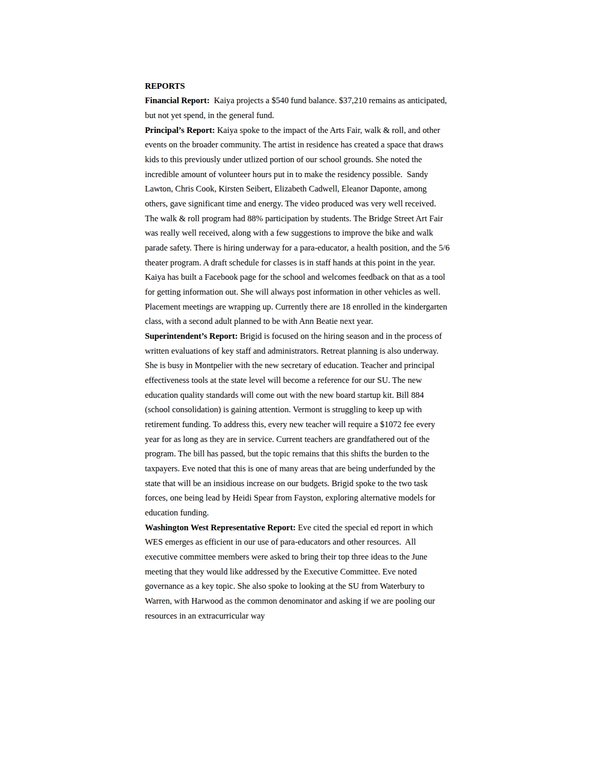REPORTS
Financial Report: Kaiya projects a $540 fund balance. $37,210 remains as anticipated, but not yet spend, in the general fund.
Principal’s Report: Kaiya spoke to the impact of the Arts Fair, walk & roll, and other events on the broader community. The artist in residence has created a space that draws kids to this previously under utlized portion of our school grounds. She noted the incredible amount of volunteer hours put in to make the residency possible. Sandy Lawton, Chris Cook, Kirsten Seibert, Elizabeth Cadwell, Eleanor Daponte, among others, gave significant time and energy. The video produced was very well received. The walk & roll program had 88% participation by students. The Bridge Street Art Fair was really well received, along with a few suggestions to improve the bike and walk parade safety. There is hiring underway for a para-educator, a health position, and the 5/6 theater program. A draft schedule for classes is in staff hands at this point in the year. Kaiya has built a Facebook page for the school and welcomes feedback on that as a tool for getting information out. She will always post information in other vehicles as well. Placement meetings are wrapping up. Currently there are 18 enrolled in the kindergarten class, with a second adult planned to be with Ann Beatie next year.
Superintendent’s Report: Brigid is focused on the hiring season and in the process of written evaluations of key staff and administrators. Retreat planning is also underway. She is busy in Montpelier with the new secretary of education. Teacher and principal effectiveness tools at the state level will become a reference for our SU. The new education quality standards will come out with the new board startup kit. Bill 884 (school consolidation) is gaining attention. Vermont is struggling to keep up with retirement funding. To address this, every new teacher will require a $1072 fee every year for as long as they are in service. Current teachers are grandfathered out of the program. The bill has passed, but the topic remains that this shifts the burden to the taxpayers. Eve noted that this is one of many areas that are being underfunded by the state that will be an insidious increase on our budgets. Brigid spoke to the two task forces, one being lead by Heidi Spear from Fayston, exploring alternative models for education funding.
Washington West Representative Report: Eve cited the special ed report in which WES emerges as efficient in our use of para-educators and other resources. All executive committee members were asked to bring their top three ideas to the June meeting that they would like addressed by the Executive Committee. Eve noted governance as a key topic. She also spoke to looking at the SU from Waterbury to Warren, with Harwood as the common denominator and asking if we are pooling our resources in an extracurricular way